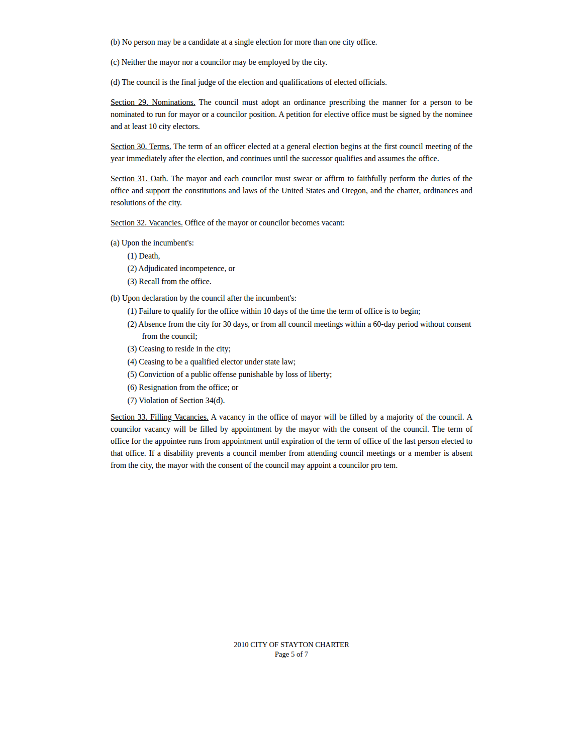(b) No person may be a candidate at a single election for more than one city office.
(c) Neither the mayor nor a councilor may be employed by the city.
(d) The council is the final judge of the election and qualifications of elected officials.
Section 29. Nominations. The council must adopt an ordinance prescribing the manner for a person to be nominated to run for mayor or a councilor position. A petition for elective office must be signed by the nominee and at least 10 city electors.
Section 30. Terms. The term of an officer elected at a general election begins at the first council meeting of the year immediately after the election, and continues until the successor qualifies and assumes the office.
Section 31. Oath. The mayor and each councilor must swear or affirm to faithfully perform the duties of the office and support the constitutions and laws of the United States and Oregon, and the charter, ordinances and resolutions of the city.
Section 32. Vacancies. Office of the mayor or councilor becomes vacant:
(a) Upon the incumbent's:
(1) Death,
(2) Adjudicated incompetence, or
(3) Recall from the office.
(b) Upon declaration by the council after the incumbent's:
(1) Failure to qualify for the office within 10 days of the time the term of office is to begin;
(2) Absence from the city for 30 days, or from all council meetings within a 60-day period without consent from the council;
(3) Ceasing to reside in the city;
(4) Ceasing to be a qualified elector under state law;
(5) Conviction of a public offense punishable by loss of liberty;
(6) Resignation from the office; or
(7) Violation of Section 34(d).
Section 33. Filling Vacancies. A vacancy in the office of mayor will be filled by a majority of the council. A councilor vacancy will be filled by appointment by the mayor with the consent of the council. The term of office for the appointee runs from appointment until expiration of the term of office of the last person elected to that office. If a disability prevents a council member from attending council meetings or a member is absent from the city, the mayor with the consent of the council may appoint a councilor pro tem.
2010 CITY OF STAYTON CHARTER
Page 5 of 7